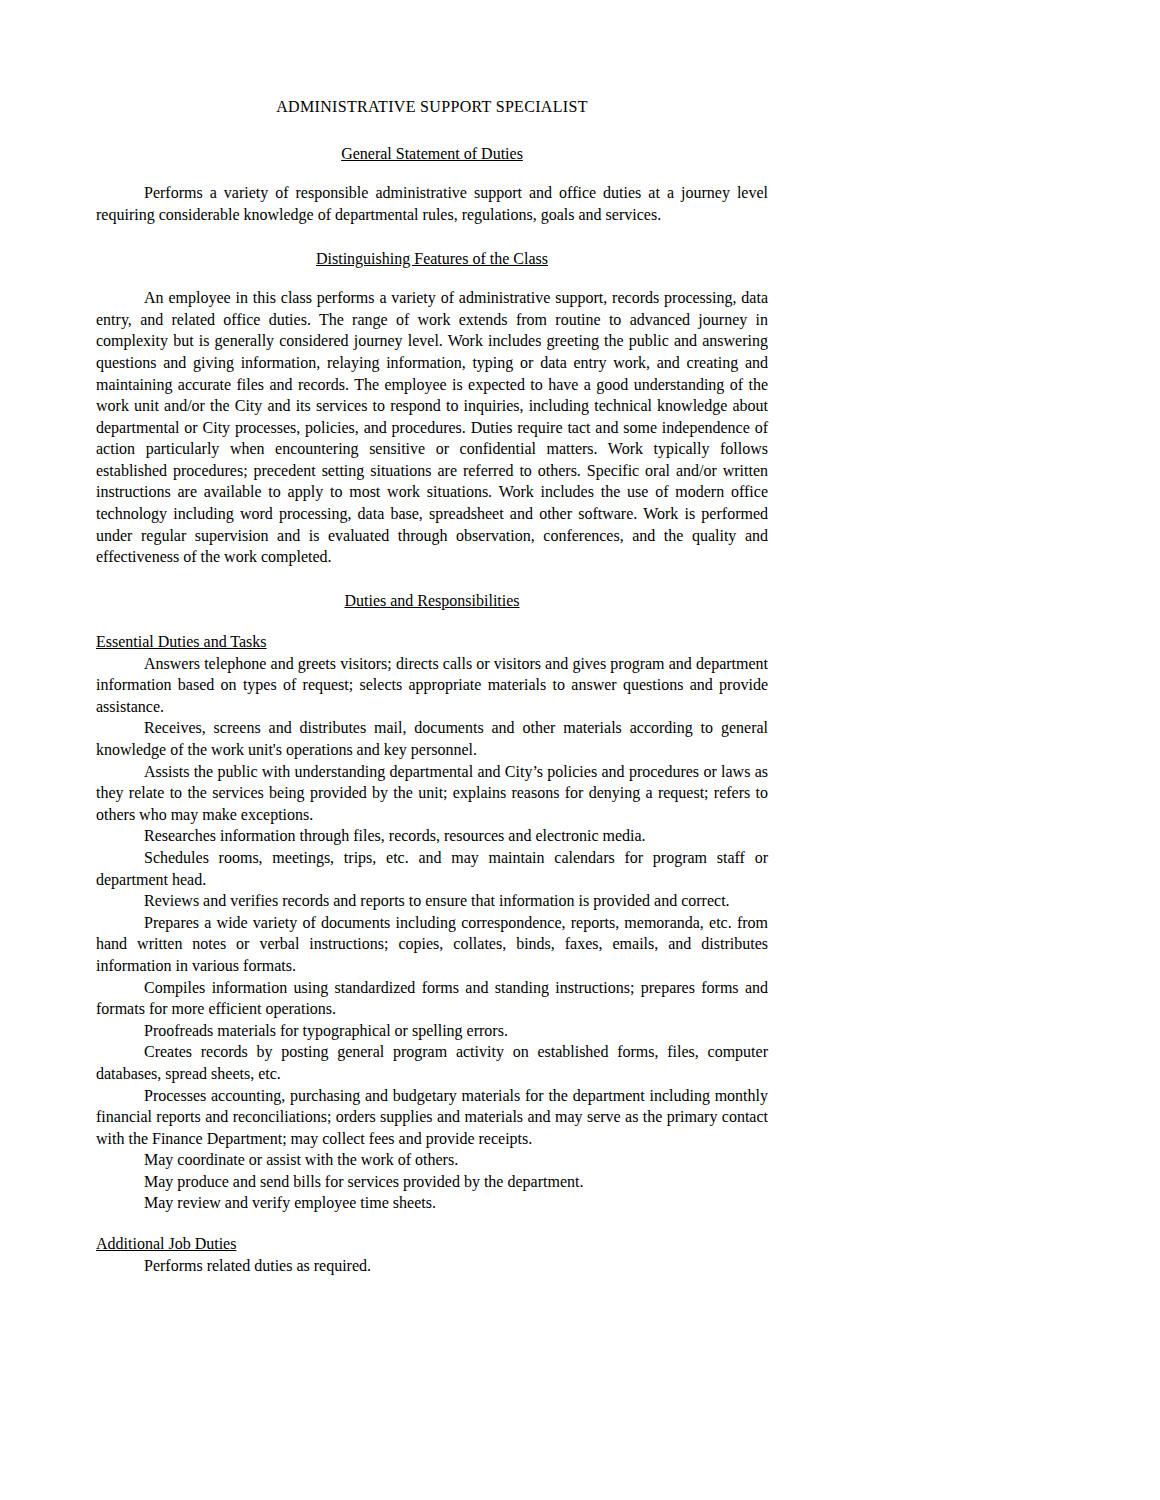ADMINISTRATIVE SUPPORT SPECIALIST
General Statement of Duties
Performs a variety of responsible administrative support and office duties at a journey level requiring considerable knowledge of departmental rules, regulations, goals and services.
Distinguishing Features of the Class
An employee in this class performs a variety of administrative support, records processing, data entry, and related office duties. The range of work extends from routine to advanced journey in complexity but is generally considered journey level. Work includes greeting the public and answering questions and giving information, relaying information, typing or data entry work, and creating and maintaining accurate files and records. The employee is expected to have a good understanding of the work unit and/or the City and its services to respond to inquiries, including technical knowledge about departmental or City processes, policies, and procedures. Duties require tact and some independence of action particularly when encountering sensitive or confidential matters. Work typically follows established procedures; precedent setting situations are referred to others. Specific oral and/or written instructions are available to apply to most work situations. Work includes the use of modern office technology including word processing, data base, spreadsheet and other software. Work is performed under regular supervision and is evaluated through observation, conferences, and the quality and effectiveness of the work completed.
Duties and Responsibilities
Essential Duties and Tasks
Answers telephone and greets visitors; directs calls or visitors and gives program and department information based on types of request; selects appropriate materials to answer questions and provide assistance.
Receives, screens and distributes mail, documents and other materials according to general knowledge of the work unit's operations and key personnel.
Assists the public with understanding departmental and City’s policies and procedures or laws as they relate to the services being provided by the unit; explains reasons for denying a request; refers to others who may make exceptions.
Researches information through files, records, resources and electronic media.
Schedules rooms, meetings, trips, etc. and may maintain calendars for program staff or department head.
Reviews and verifies records and reports to ensure that information is provided and correct.
Prepares a wide variety of documents including correspondence, reports, memoranda, etc. from hand written notes or verbal instructions; copies, collates, binds, faxes, emails, and distributes information in various formats.
Compiles information using standardized forms and standing instructions; prepares forms and formats for more efficient operations.
Proofreads materials for typographical or spelling errors.
Creates records by posting general program activity on established forms, files, computer databases, spread sheets, etc.
Processes accounting, purchasing and budgetary materials for the department including monthly financial reports and reconciliations; orders supplies and materials and may serve as the primary contact with the Finance Department; may collect fees and provide receipts.
May coordinate or assist with the work of others.
May produce and send bills for services provided by the department.
May review and verify employee time sheets.
Additional Job Duties
Performs related duties as required.